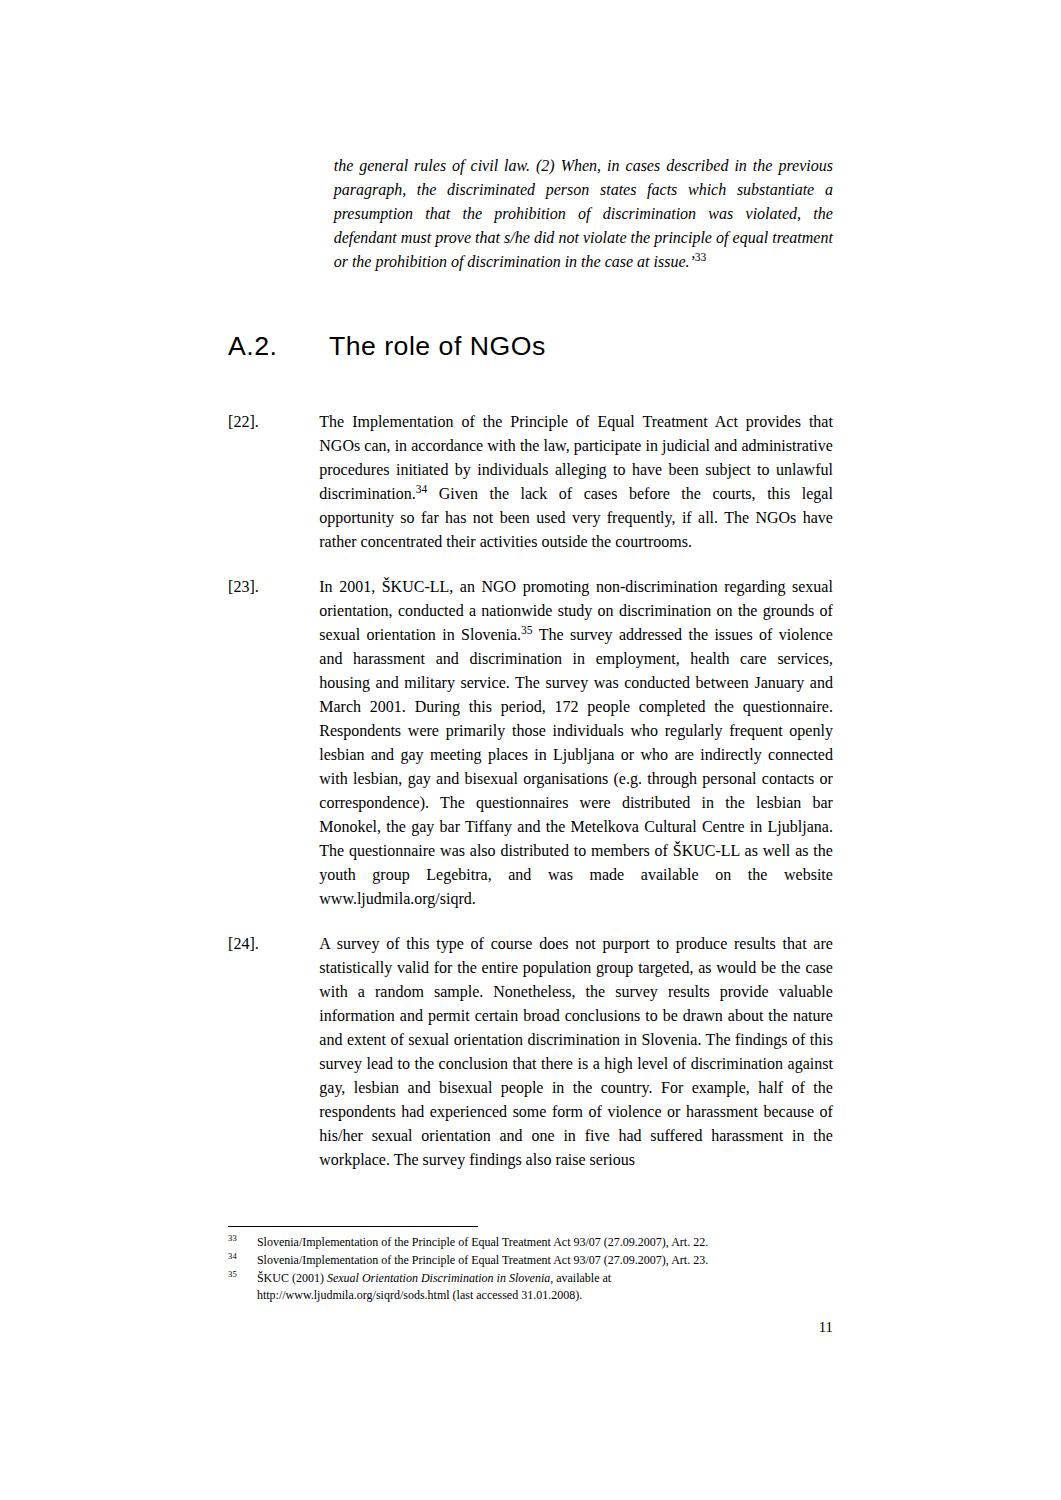the general rules of civil law. (2) When, in cases described in the previous paragraph, the discriminated person states facts which substantiate a presumption that the prohibition of discrimination was violated, the defendant must prove that s/he did not violate the principle of equal treatment or the prohibition of discrimination in the case at issue.’33
A.2. The role of NGOs
[22].
The Implementation of the Principle of Equal Treatment Act provides that NGOs can, in accordance with the law, participate in judicial and administrative procedures initiated by individuals alleging to have been subject to unlawful discrimination.34 Given the lack of cases before the courts, this legal opportunity so far has not been used very frequently, if all. The NGOs have rather concentrated their activities outside the courtrooms.
[23].
In 2001, ŠKUC-LL, an NGO promoting non-discrimination regarding sexual orientation, conducted a nationwide study on discrimination on the grounds of sexual orientation in Slovenia.35 The survey addressed the issues of violence and harassment and discrimination in employment, health care services, housing and military service. The survey was conducted between January and March 2001. During this period, 172 people completed the questionnaire. Respondents were primarily those individuals who regularly frequent openly lesbian and gay meeting places in Ljubljana or who are indirectly connected with lesbian, gay and bisexual organisations (e.g. through personal contacts or correspondence). The questionnaires were distributed in the lesbian bar Monokel, the gay bar Tiffany and the Metelkova Cultural Centre in Ljubljana. The questionnaire was also distributed to members of ŠKUC-LL as well as the youth group Legebitra, and was made available on the website www.ljudmila.org/siqrd.
[24].
A survey of this type of course does not purport to produce results that are statistically valid for the entire population group targeted, as would be the case with a random sample. Nonetheless, the survey results provide valuable information and permit certain broad conclusions to be drawn about the nature and extent of sexual orientation discrimination in Slovenia. The findings of this survey lead to the conclusion that there is a high level of discrimination against gay, lesbian and bisexual people in the country. For example, half of the respondents had experienced some form of violence or harassment because of his/her sexual orientation and one in five had suffered harassment in the workplace. The survey findings also raise serious
33
Slovenia/Implementation of the Principle of Equal Treatment Act 93/07 (27.09.2007), Art. 22.
34
Slovenia/Implementation of the Principle of Equal Treatment Act 93/07 (27.09.2007), Art. 23.
35
ŠKUC (2001) Sexual Orientation Discrimination in Slovenia, available at
http://www.ljudmila.org/siqrd/sods.html (last accessed 31.01.2008).
11